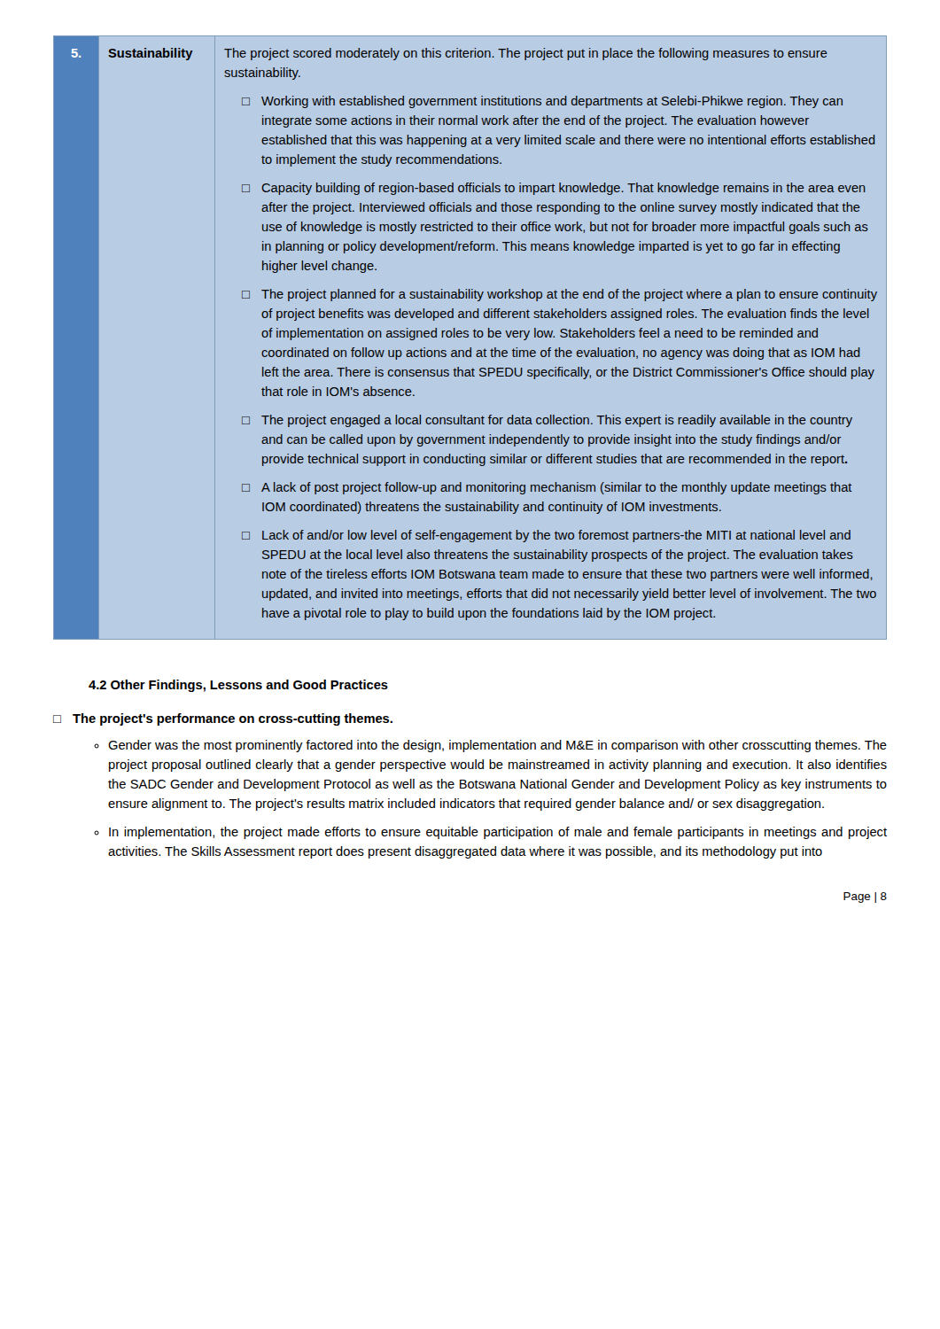| 5. | Sustainability | The project scored moderately on this criterion. The project put in place the following measures to ensure sustainability. Working with established government institutions and departments at Selebi-Phikwe region. They can integrate some actions in their normal work after the end of the project. The evaluation however established that this was happening at a very limited scale and there were no intentional efforts established to implement the study recommendations. Capacity building of region-based officials to impart knowledge. That knowledge remains in the area even after the project. Interviewed officials and those responding to the online survey mostly indicated that the use of knowledge is mostly restricted to their office work, but not for broader more impactful goals such as in planning or policy development/reform. This means knowledge imparted is yet to go far in effecting higher level change. The project planned for a sustainability workshop at the end of the project where a plan to ensure continuity of project benefits was developed and different stakeholders assigned roles. The evaluation finds the level of implementation on assigned roles to be very low. Stakeholders feel a need to be reminded and coordinated on follow up actions and at the time of the evaluation, no agency was doing that as IOM had left the area. There is consensus that SPEDU specifically, or the District Commissioner's Office should play that role in IOM's absence. The project engaged a local consultant for data collection. This expert is readily available in the country and can be called upon by government independently to provide insight into the study findings and/or provide technical support in conducting similar or different studies that are recommended in the report . A lack of post project follow-up and monitoring mechanism (similar to the monthly update meetings that IOM coordinated) threatens the sustainability and continuity of IOM investments. Lack of and/or low level of self-engagement by the two foremost partners-the MITI at national level and SPEDU at the local level also threatens the sustainability prospects of the project. The evaluation takes note of the tireless efforts IOM Botswana team made to ensure that these two partners were well informed, updated, and invited into meetings, efforts that did not necessarily yield better level of involvement. The two have a pivotal role to play to build upon the foundations laid by the IOM project. |
4.2 Other Findings, Lessons and Good Practices
The project's performance on cross-cutting themes.
Gender was the most prominently factored into the design, implementation and M&E in comparison with other crosscutting themes. The project proposal outlined clearly that a gender perspective would be mainstreamed in activity planning and execution. It also identifies the SADC Gender and Development Protocol as well as the Botswana National Gender and Development Policy as key instruments to ensure alignment to. The project's results matrix included indicators that required gender balance and/ or sex disaggregation.
In implementation, the project made efforts to ensure equitable participation of male and female participants in meetings and project activities. The Skills Assessment report does present disaggregated data where it was possible, and its methodology put into
Page | 8